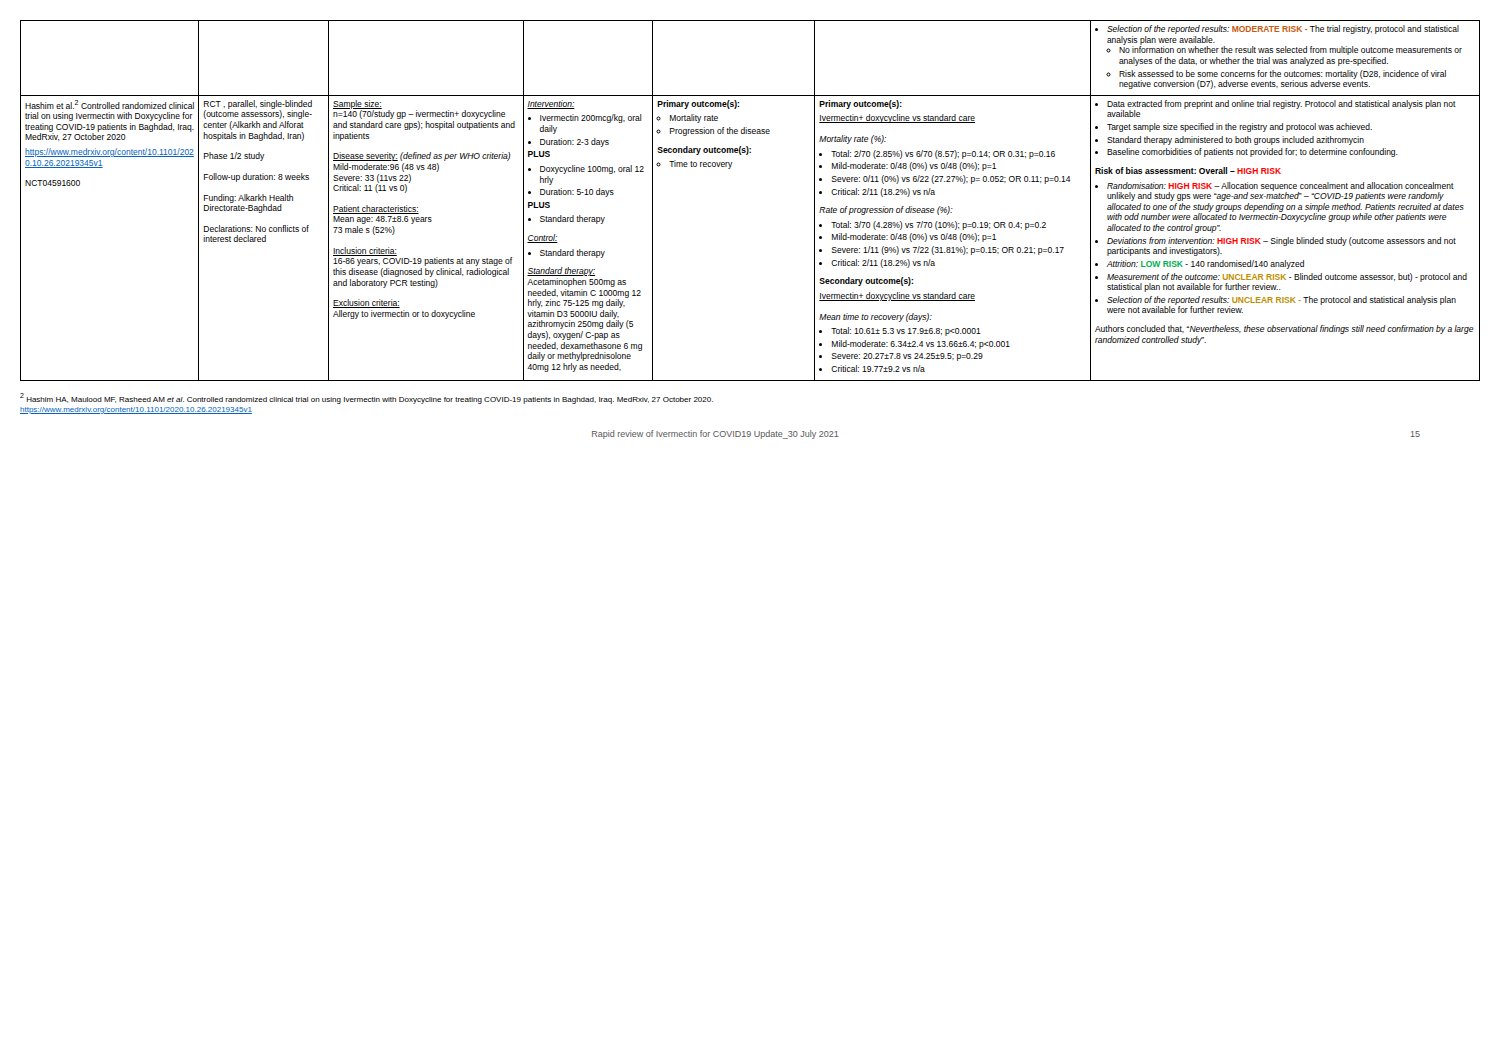| | | | | | | Selection of the reported results: MODERATE RISK - The trial registry, protocol and statistical analysis plan were available. No information on whether the result was selected from multiple outcome measurements or analyses of the data, or whether the trial was analyzed as pre-specified. Risk assessed to be some concerns for the outcomes: mortality (D28, incidence of viral negative conversion (D7), adverse events, serious adverse events. |
| Hashim et al. 2 Controlled randomized clinical trial on using Ivermectin with Doxycycline for treating COVID-19 patients in Baghdad, Iraq. MedRxiv, 27 October 2020 https://www.medrxiv.org/content/10.1101/2020.10.26.20219345v1 NCT04591600 | RCT , parallel, single-blinded (outcome assessors), single-center (Alkarkh and Alforat hospitals in Baghdad, Iran) Phase 1/2 study Follow-up duration: 8 weeks Funding: Alkarkh Health Directorate-Baghdad Declarations: No conflicts of interest declared | Sample size: n=140 (70/study gp – ivermectin+ doxycycline and standard care gps); hospital outpatients and inpatients Disease severity: (defined as per WHO criteria) Mild-moderate:96 (48 vs 48) Severe: 33 (11vs 22) Critical: 11 (11 vs 0) Patient characteristics: Mean age: 48.7±8.6 years 73 male s (52%) Inclusion criteria: 16-86 years, COVID-19 patients at any stage of this disease (diagnosed by clinical, radiological and laboratory PCR testing) Exclusion criteria: Allergy to ivermectin or to doxycycline | Intervention: Ivermectin 200mcg/kg, oral daily Duration: 2-3 days PLUS Doxycycline 100mg, oral 12 hrly Duration: 5-10 days PLUS Standard therapy Control: Standard therapy Standard therapy: Acetaminophen 500mg as needed, vitamin C 1000mg 12 hrly, zinc 75-125 mg daily, vitamin D3 5000IU daily, azithromycin 250mg daily (5 days), oxygen/ C-pap as needed, dexamethasone 6 mg daily or methylprednisolone 40mg 12 hrly as needed, | Primary outcome(s): Mortality rate Progression of the disease Secondary outcome(s): Time to recovery | Primary outcome(s): Ivermectin+ doxycycline vs standard care Mortality rate (%): Total: 2/70 (2.85%) vs 6/70 (8.57); p=0.14; OR 0.31; p=0.16 Mild-moderate: 0/48 (0%) vs 0/48 (0%); p=1 Severe: 0/11 (0%) vs 6/22 (27.27%); p= 0.052; OR 0.11; p=0.14 Critical: 2/11 (18.2%) vs n/a Rate of progression of disease (%): Total: 3/70 (4.28%) vs 7/70 (10%); p=0.19; OR 0.4; p=0.2 Mild-moderate: 0/48 (0%) vs 0/48 (0%); p=1 Severe: 1/11 (9%) vs 7/22 (31.81%); p=0.15; OR 0.21; p=0.17 Critical: 2/11 (18.2%) vs n/a Secondary outcome(s): Ivermectin+ doxycycline vs standard care Mean time to recovery (days): Total: 10.61± 5.3 vs 17.9±6.8; p<0.0001 Mild-moderate: 6.34±2.4 vs 13.66±6.4; p<0.001 Severe: 20.27±7.8 vs 24.25±9.5; p=0.29 Critical: 19.77±9.2 vs n/a | Data extracted from preprint and online trial registry. Protocol and statistical analysis plan not available Target sample size specified in the registry and protocol was achieved. Standard therapy administered to both groups included azithromycin Baseline comorbidities of patients not provided for; to determine confounding. Risk of bias assessment: Overall – HIGH RISK Randomisation: HIGH RISK – Allocation sequence concealment and allocation concealment unlikely and study gps were “ age-and sex-matched ” – “COVID-19 patients were randomly allocated to one of the study groups depending on a simple method. Patients recruited at dates with odd number were allocated to Ivermectin-Doxycycline group while other patients were allocated to the control group”. Deviations from intervention: HIGH RISK – Single blinded study (outcome assessors and not participants and investigators). Attrition: LOW RISK - 140 randomised/140 analyzed Measurement of the outcome: UNCLEAR RISK - Blinded outcome assessor, but) - protocol and statistical plan not available for further review.. Selection of the reported results: UNCLEAR RISK - The protocol and statistical analysis plan were not available for further review. Authors concluded that, “ Nevertheless, these observational findings still need confirmation by a large randomized controlled study ”. |
2 Hashim HA, Maulood MF, Rasheed AM et al. Controlled randomized clinical trial on using Ivermectin with Doxycycline for treating COVID-19 patients in Baghdad, Iraq. MedRxiv, 27 October 2020.
https://www.medrxiv.org/content/10.1101/2020.10.26.20219345v1
Rapid review of Ivermectin for COVID19 Update_30 July 2021 15